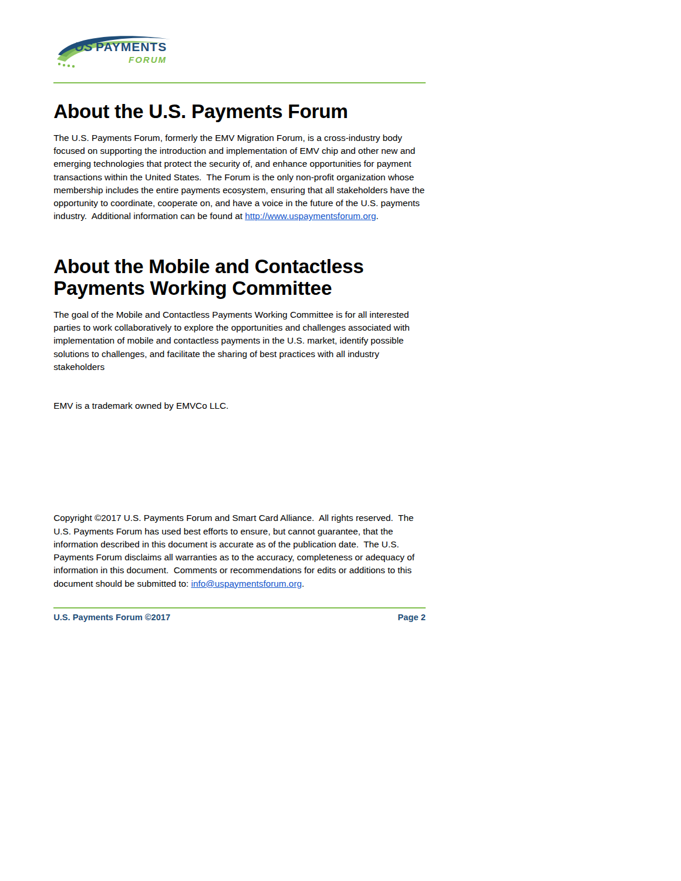US PAYMENTS FORUM
About the U.S. Payments Forum
The U.S. Payments Forum, formerly the EMV Migration Forum, is a cross-industry body focused on supporting the introduction and implementation of EMV chip and other new and emerging technologies that protect the security of, and enhance opportunities for payment transactions within the United States. The Forum is the only non-profit organization whose membership includes the entire payments ecosystem, ensuring that all stakeholders have the opportunity to coordinate, cooperate on, and have a voice in the future of the U.S. payments industry. Additional information can be found at http://www.uspaymentsforum.org.
About the Mobile and Contactless Payments Working Committee
The goal of the Mobile and Contactless Payments Working Committee is for all interested parties to work collaboratively to explore the opportunities and challenges associated with implementation of mobile and contactless payments in the U.S. market, identify possible solutions to challenges, and facilitate the sharing of best practices with all industry stakeholders
EMV is a trademark owned by EMVCo LLC.
Copyright ©2017 U.S. Payments Forum and Smart Card Alliance. All rights reserved. The U.S. Payments Forum has used best efforts to ensure, but cannot guarantee, that the information described in this document is accurate as of the publication date. The U.S. Payments Forum disclaims all warranties as to the accuracy, completeness or adequacy of information in this document. Comments or recommendations for edits or additions to this document should be submitted to: info@uspaymentsforum.org.
U.S. Payments Forum ©2017 Page 2